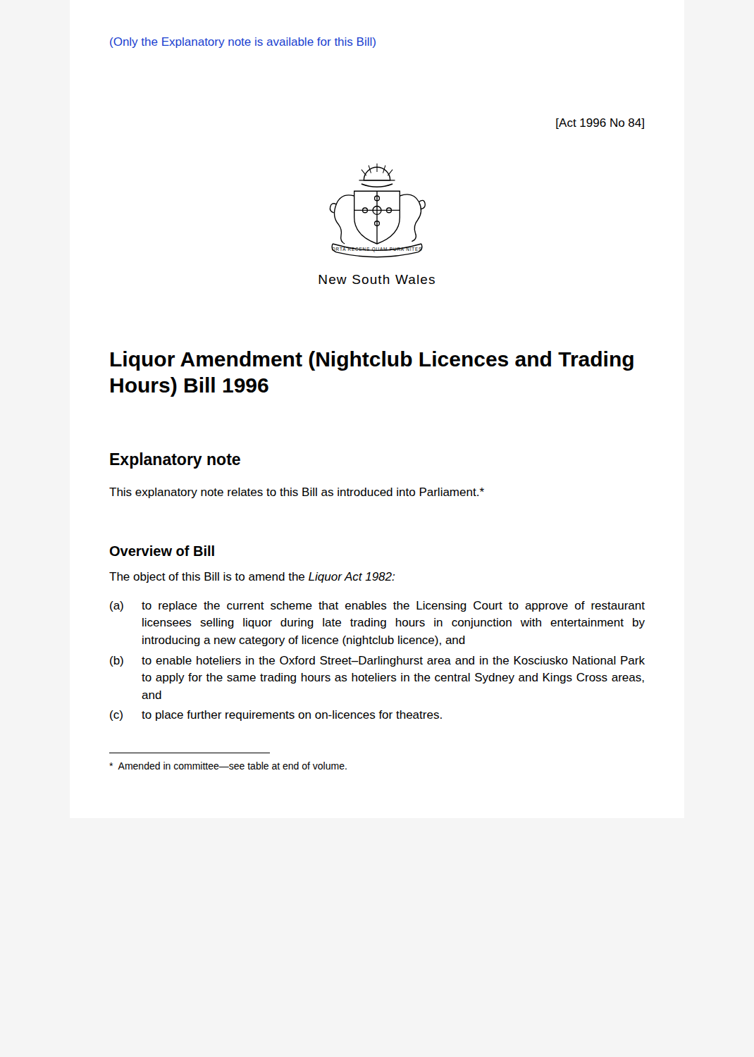(Only the Explanatory note is available for this Bill)
[Act 1996 No 84]
ORTA RECENS QUAM PURA NITES
New South Wales
Liquor Amendment (Nightclub Licences and Trading Hours) Bill 1996
Explanatory note
This explanatory note relates to this Bill as introduced into Parliament.*
Overview of Bill
The object of this Bill is to amend the Liquor Act 1982:
(a) to replace the current scheme that enables the Licensing Court to approve of restaurant licensees selling liquor during late trading hours in conjunction with entertainment by introducing a new category of licence (nightclub licence), and
(b) to enable hoteliers in the Oxford Street–Darlinghurst area and in the Kosciusko National Park to apply for the same trading hours as hoteliers in the central Sydney and Kings Cross areas, and
(c) to place further requirements on on-licences for theatres.
* Amended in committee—see table at end of volume.